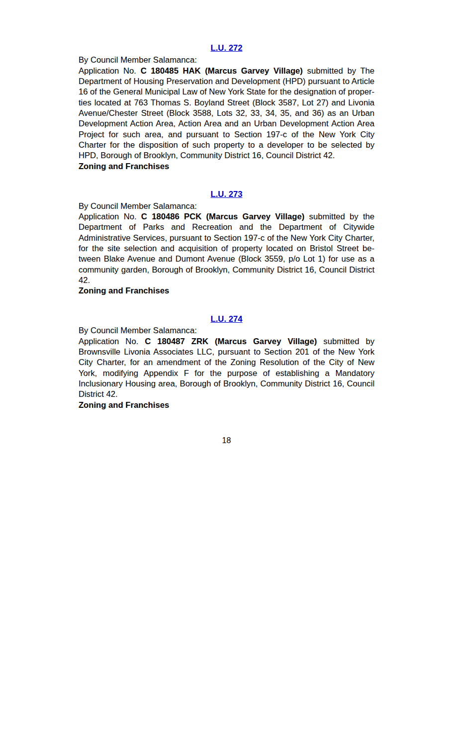L.U. 272
By Council Member Salamanca:
Application No. C 180485 HAK (Marcus Garvey Village) submitted by The Department of Housing Preservation and Development (HPD) pursuant to Article 16 of the General Municipal Law of New York State for the designation of properties located at 763 Thomas S. Boyland Street (Block 3587, Lot 27) and Livonia Avenue/Chester Street (Block 3588, Lots 32, 33, 34, 35, and 36) as an Urban Development Action Area, Action Area and an Urban Development Action Area Project for such area, and pursuant to Section 197-c of the New York City Charter for the disposition of such property to a developer to be selected by HPD, Borough of Brooklyn, Community District 16, Council District 42.
Zoning and Franchises
L.U. 273
By Council Member Salamanca:
Application No. C 180486 PCK (Marcus Garvey Village) submitted by the Department of Parks and Recreation and the Department of Citywide Administrative Services, pursuant to Section 197-c of the New York City Charter, for the site selection and acquisition of property located on Bristol Street between Blake Avenue and Dumont Avenue (Block 3559, p/o Lot 1) for use as a community garden, Borough of Brooklyn, Community District 16, Council District 42.
Zoning and Franchises
L.U. 274
By Council Member Salamanca:
Application No. C 180487 ZRK (Marcus Garvey Village) submitted by Brownsville Livonia Associates LLC, pursuant to Section 201 of the New York City Charter, for an amendment of the Zoning Resolution of the City of New York, modifying Appendix F for the purpose of establishing a Mandatory Inclusionary Housing area, Borough of Brooklyn, Community District 16, Council District 42.
Zoning and Franchises
18